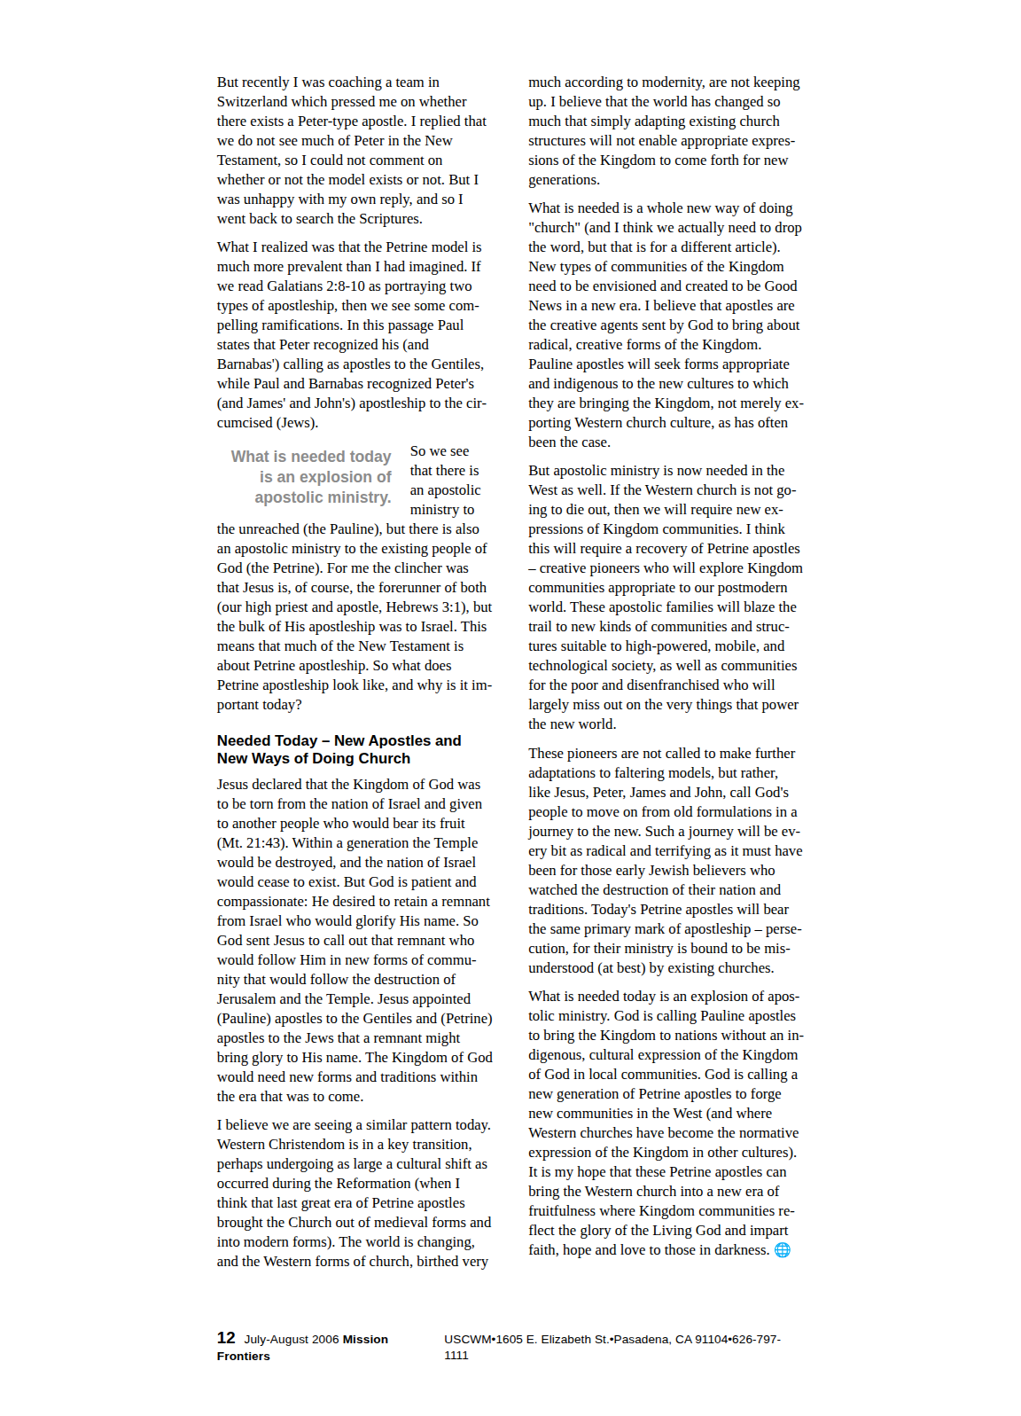But recently I was coaching a team in Switzerland which pressed me on whether there exists a Peter-type apostle. I replied that we do not see much of Peter in the New Testament, so I could not comment on whether or not the model exists or not. But I was unhappy with my own reply, and so I went back to search the Scriptures.
What I realized was that the Petrine model is much more prevalent than I had imagined. If we read Galatians 2:8-10 as portraying two types of apostleship, then we see some compelling ramifications. In this passage Paul states that Peter recognized his (and Barnabas') calling as apostles to the Gentiles, while Paul and Barnabas recognized Peter's (and James' and John's) apostleship to the circumcised (Jews).
What is needed today is an explosion of apostolic ministry.
So we see that there is an apostolic ministry to the unreached (the Pauline), but there is also an apostolic ministry to the existing people of God (the Petrine). For me the clincher was that Jesus is, of course, the forerunner of both (our high priest and apostle, Hebrews 3:1), but the bulk of His apostleship was to Israel. This means that much of the New Testament is about Petrine apostleship. So what does Petrine apostleship look like, and why is it important today?
Needed Today – New Apostles and New Ways of Doing Church
Jesus declared that the Kingdom of God was to be torn from the nation of Israel and given to another people who would bear its fruit (Mt. 21:43). Within a generation the Temple would be destroyed, and the nation of Israel would cease to exist. But God is patient and compassionate: He desired to retain a remnant from Israel who would glorify His name. So God sent Jesus to call out that remnant who would follow Him in new forms of community that would follow the destruction of Jerusalem and the Temple. Jesus appointed (Pauline) apostles to the Gentiles and (Petrine) apostles to the Jews that a remnant might bring glory to His name. The Kingdom of God would need new forms and traditions within the era that was to come.
I believe we are seeing a similar pattern today. Western Christendom is in a key transition, perhaps undergoing as large a cultural shift as occurred during the Reformation (when I think that last great era of Petrine apostles brought the Church out of medieval forms and into modern forms). The world is changing, and the Western forms of church, birthed very much according to modernity, are not keeping up. I believe that the world has changed so much that simply adapting existing church structures will not enable appropriate expressions of the Kingdom to come forth for new generations.
What is needed is a whole new way of doing "church" (and I think we actually need to drop the word, but that is for a different article). New types of communities of the Kingdom need to be envisioned and created to be Good News in a new era. I believe that apostles are the creative agents sent by God to bring about radical, creative forms of the Kingdom. Pauline apostles will seek forms appropriate and indigenous to the new cultures to which they are bringing the Kingdom, not merely exporting Western church culture, as has often been the case.
But apostolic ministry is now needed in the West as well. If the Western church is not going to die out, then we will require new expressions of Kingdom communities. I think this will require a recovery of Petrine apostles – creative pioneers who will explore Kingdom communities appropriate to our postmodern world. These apostolic families will blaze the trail to new kinds of communities and structures suitable to high-powered, mobile, and technological society, as well as communities for the poor and disenfranchised who will largely miss out on the very things that power the new world.
These pioneers are not called to make further adaptations to faltering models, but rather, like Jesus, Peter, James and John, call God's people to move on from old formulations in a journey to the new. Such a journey will be every bit as radical and terrifying as it must have been for those early Jewish believers who watched the destruction of their nation and traditions. Today's Petrine apostles will bear the same primary mark of apostleship – persecution, for their ministry is bound to be misunderstood (at best) by existing churches.
What is needed today is an explosion of apostolic ministry. God is calling Pauline apostles to bring the Kingdom to nations without an indigenous, cultural expression of the Kingdom of God in local communities. God is calling a new generation of Petrine apostles to forge new communities in the West (and where Western churches have become the normative expression of the Kingdom in other cultures). It is my hope that these Petrine apostles can bring the Western church into a new era of fruitfulness where Kingdom communities reflect the glory of the Living God and impart faith, hope and love to those in darkness. 🌐
12 July-August 2006 Mission Frontiers
USCWM•1605 E. Elizabeth St.•Pasadena, CA 91104•626-797-1111